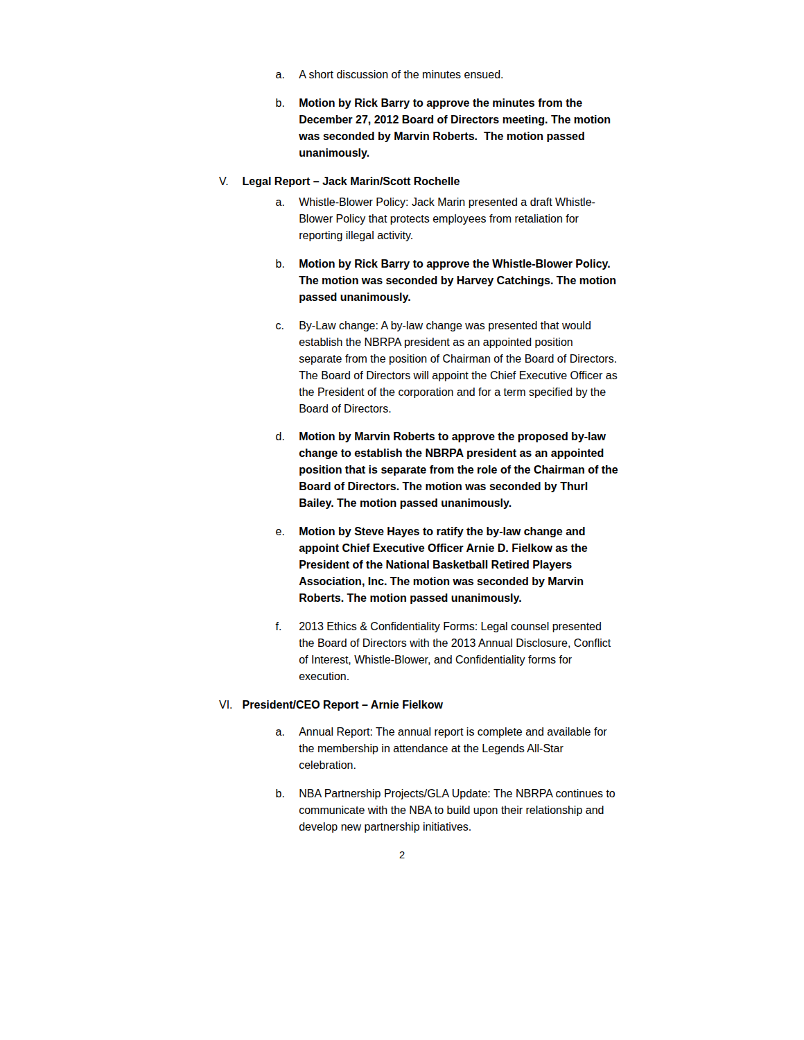a. A short discussion of the minutes ensued.
b. Motion by Rick Barry to approve the minutes from the December 27, 2012 Board of Directors meeting. The motion was seconded by Marvin Roberts. The motion passed unanimously.
V. Legal Report – Jack Marin/Scott Rochelle
a. Whistle-Blower Policy: Jack Marin presented a draft Whistle-Blower Policy that protects employees from retaliation for reporting illegal activity.
b. Motion by Rick Barry to approve the Whistle-Blower Policy. The motion was seconded by Harvey Catchings. The motion passed unanimously.
c. By-Law change: A by-law change was presented that would establish the NBRPA president as an appointed position separate from the position of Chairman of the Board of Directors. The Board of Directors will appoint the Chief Executive Officer as the President of the corporation and for a term specified by the Board of Directors.
d. Motion by Marvin Roberts to approve the proposed by-law change to establish the NBRPA president as an appointed position that is separate from the role of the Chairman of the Board of Directors. The motion was seconded by Thurl Bailey. The motion passed unanimously.
e. Motion by Steve Hayes to ratify the by-law change and appoint Chief Executive Officer Arnie D. Fielkow as the President of the National Basketball Retired Players Association, Inc. The motion was seconded by Marvin Roberts. The motion passed unanimously.
f. 2013 Ethics & Confidentiality Forms: Legal counsel presented the Board of Directors with the 2013 Annual Disclosure, Conflict of Interest, Whistle-Blower, and Confidentiality forms for execution.
VI. President/CEO Report – Arnie Fielkow
a. Annual Report: The annual report is complete and available for the membership in attendance at the Legends All-Star celebration.
b. NBA Partnership Projects/GLA Update: The NBRPA continues to communicate with the NBA to build upon their relationship and develop new partnership initiatives.
2